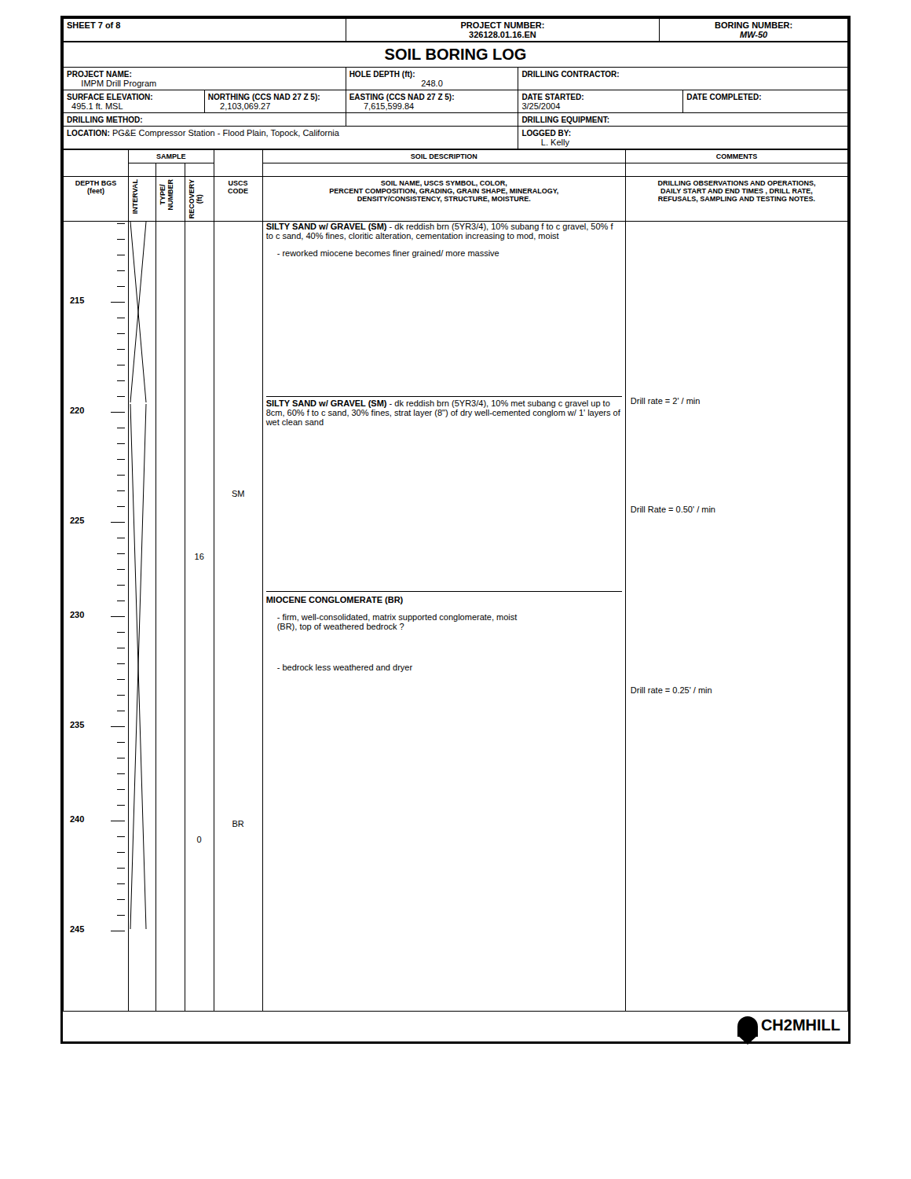| SHEET 7 of 8 | PROJECT NUMBER: 326128.01.16.EN | BORING NUMBER: MW-50 |
| SOIL BORING LOG |
| PROJECT NAME: IMPM Drill Program | HOLE DEPTH (ft): 248.0 | DRILLING CONTRACTOR: |
| SURFACE ELEVATION: 495.1 ft. MSL | NORTHING (CCS NAD 27 Z 5): 2,103,069.27 | EASTING (CCS NAD 27 Z 5): 7,615,599.84 | DATE STARTED: 3/25/2004 | DATE COMPLETED: |
| DRILLING METHOD: | | DRILLING EQUIPMENT: |
| LOCATION: PG&E Compressor Station - Flood Plain, Topock, California | LOGGED BY: L. Kelly |
| | SAMPLE | | SOIL DESCRIPTION | COMMENTS |
| --- | --- | --- | --- | --- |
| DEPTH BGS (feet) | INTERVAL | TYPE/ NUMBER | RECOVERY (ft) | USCS CODE | SOIL NAME, USCS SYMBOL, COLOR, PERCENT COMPOSITION, GRADING, GRAIN SHAPE, MINERALOGY, DENSITY/CONSISTENCY, STRUCTURE, MOISTURE. | DRILLING OBSERVATIONS AND OPERATIONS, DAILY START AND END TIMES , DRILL RATE, REFUSALS, SAMPLING AND TESTING NOTES. |
| 215 220 225 230 235 240 245 | | | 16 0 | SM BR | SILTY SAND w/ GRAVEL (SM) - dk reddish brn (5YR3/4), 10% subang f to c gravel, 50% f to c sand, 40% fines, cloritic alteration, cementation increasing to mod, moist - reworked miocene becomes finer grained/ more massive SILTY SAND w/ GRAVEL (SM) - dk reddish brn (5YR3/4), 10% met subang c gravel up to 8cm, 60% f to c sand, 30% fines, strat layer (8") of dry well-cemented conglom w/ 1' layers of wet clean sand MIOCENE CONGLOMERATE (BR) - firm, well-consolidated, matrix supported conglomerate, moist (BR), top of weathered bedrock ? - bedrock less weathered and dryer | Drill rate = 2' / min Drill Rate = 0.50' / min Drill rate = 0.25' / min |
CH2MHILL